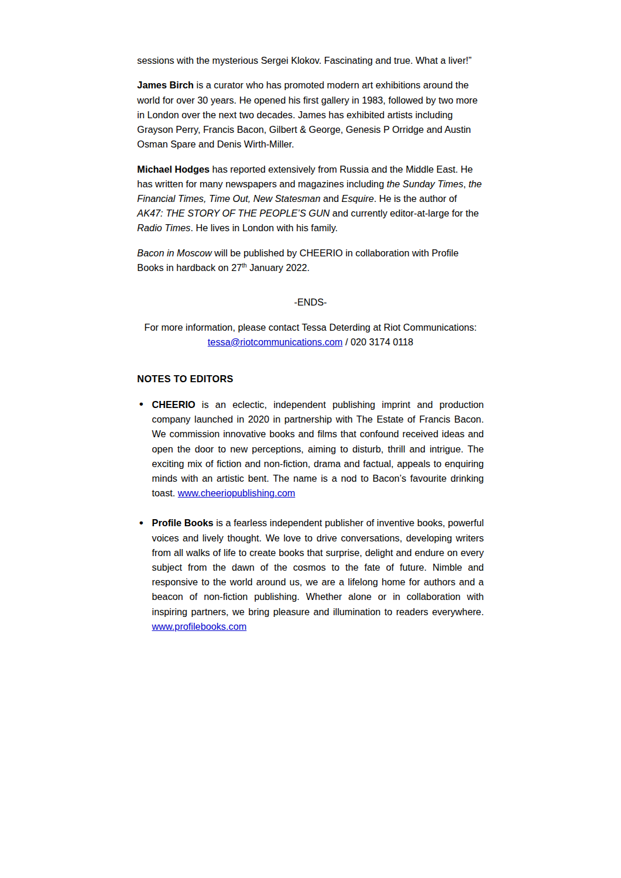sessions with the mysterious Sergei Klokov. Fascinating and true. What a liver!”
James Birch is a curator who has promoted modern art exhibitions around the world for over 30 years. He opened his first gallery in 1983, followed by two more in London over the next two decades. James has exhibited artists including Grayson Perry, Francis Bacon, Gilbert & George, Genesis P Orridge and Austin Osman Spare and Denis Wirth-Miller.
Michael Hodges has reported extensively from Russia and the Middle East. He has written for many newspapers and magazines including the Sunday Times, the Financial Times, Time Out, New Statesman and Esquire. He is the author of AK47: THE STORY OF THE PEOPLE’S GUN and currently editor-at-large for the Radio Times. He lives in London with his family.
Bacon in Moscow will be published by CHEERIO in collaboration with Profile Books in hardback on 27th January 2022.
-ENDS-
For more information, please contact Tessa Deterding at Riot Communications:
tessa@riotcommunications.com / 020 3174 0118
NOTES TO EDITORS
CHEERIO is an eclectic, independent publishing imprint and production company launched in 2020 in partnership with The Estate of Francis Bacon. We commission innovative books and films that confound received ideas and open the door to new perceptions, aiming to disturb, thrill and intrigue. The exciting mix of fiction and non-fiction, drama and factual, appeals to enquiring minds with an artistic bent. The name is a nod to Bacon’s favourite drinking toast. www.cheeriopublishing.com
Profile Books is a fearless independent publisher of inventive books, powerful voices and lively thought. We love to drive conversations, developing writers from all walks of life to create books that surprise, delight and endure on every subject from the dawn of the cosmos to the fate of future. Nimble and responsive to the world around us, we are a lifelong home for authors and a beacon of non-fiction publishing. Whether alone or in collaboration with inspiring partners, we bring pleasure and illumination to readers everywhere. www.profilebooks.com